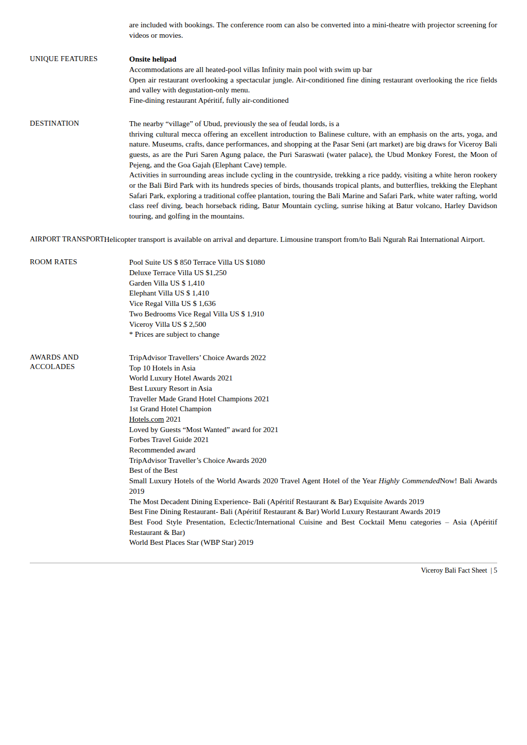are included with bookings. The conference room can also be converted into a mini-theatre with projector screening for videos or movies.
Unique Features
Onsite helipad
Accommodations are all heated-pool villas Infinity main pool with swim up bar
Open air restaurant overlooking a spectacular jungle. Air-conditioned fine dining restaurant overlooking the rice fields and valley with degustation-only menu.
Fine-dining restaurant Apéritif, fully air-conditioned
Destination
The nearby “village” of Ubud, previously the sea of feudal lords, is a
thriving cultural mecca offering an excellent introduction to Balinese culture, with an emphasis on the arts, yoga, and nature. Museums, crafts, dance performances, and shopping at the Pasar Seni (art market) are big draws for Viceroy Bali guests, as are the Puri Saren Agung palace, the Puri Saraswati (water palace), the Ubud Monkey Forest, the Moon of Pejeng, and the Goa Gajah (Elephant Cave) temple.
Activities in surrounding areas include cycling in the countryside, trekking a rice paddy, visiting a white heron rookery or the Bali Bird Park with its hundreds species of birds, thousands tropical plants, and butterflies, trekking the Elephant Safari Park, exploring a traditional coffee plantation, touring the Bali Marine and Safari Park, white water rafting, world class reef diving, beach horseback riding, Batur Mountain cycling, sunrise hiking at Batur volcano, Harley Davidson touring, and golfing in the mountains.
Airport Transport
Helicopter transport is available on arrival and departure. Limousine transport from/to Bali Ngurah Rai International Airport.
Room Rates
Pool Suite US $ 850 Terrace Villa US $1080
Deluxe Terrace Villa US $1,250
Garden Villa US $ 1,410
Elephant Villa US $ 1,410
Vice Regal Villa US $ 1,636
Two Bedrooms Vice Regal Villa US $ 1,910
Viceroy Villa US $ 2,500
* Prices are subject to change
Awards and
Accolades
TripAdvisor Travellers’ Choice Awards 2022
Top 10 Hotels in Asia
World Luxury Hotel Awards 2021
Best Luxury Resort in Asia
Traveller Made Grand Hotel Champions 2021
1st Grand Hotel Champion
Hotels.com 2021
Loved by Guests “Most Wanted” award for 2021
Forbes Travel Guide 2021
Recommended award
TripAdvisor Traveller’s Choice Awards 2020
Best of the Best
Small Luxury Hotels of the World Awards 2020 Travel Agent Hotel of the Year Highly Commended Now! Bali Awards 2019
The Most Decadent Dining Experience- Bali (Apéritif Restaurant & Bar) Exquisite Awards 2019
Best Fine Dining Restaurant- Bali (Apéritif Restaurant & Bar) World Luxury Restaurant Awards 2019
Best Food Style Presentation, Eclectic/International Cuisine and Best Cocktail Menu categories – Asia (Apéritif Restaurant & Bar)
World Best Places Star (WBP Star) 2019
Viceroy Bali Fact Sheet | 5